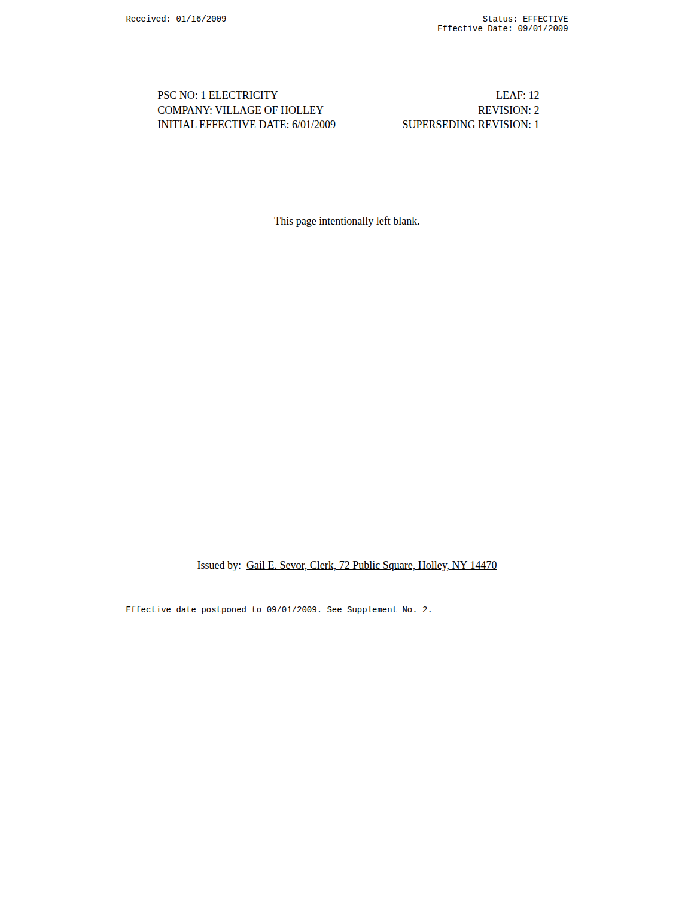Received: 01/16/2009
Status: EFFECTIVE Effective Date: 09/01/2009
PSC NO: 1 ELECTRICITY
COMPANY: VILLAGE OF HOLLEY
INITIAL EFFECTIVE DATE: 6/01/2009
LEAF: 12
REVISION: 2
SUPERSEDING REVISION: 1
This page intentionally left blank.
Issued by: Gail E. Sevor, Clerk, 72 Public Square, Holley, NY 14470
Effective date postponed to 09/01/2009. See Supplement No. 2.